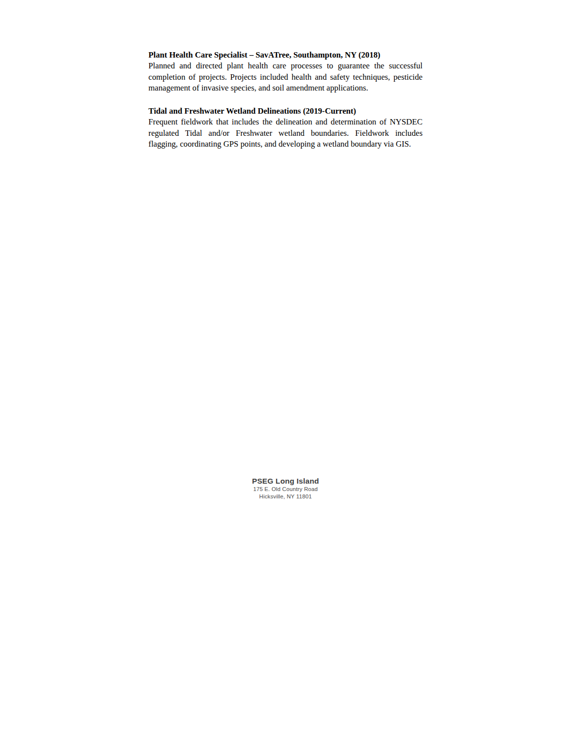Plant Health Care Specialist – SavATree, Southampton, NY (2018)
Planned and directed plant health care processes to guarantee the successful completion of projects. Projects included health and safety techniques, pesticide management of invasive species, and soil amendment applications.
Tidal and Freshwater Wetland Delineations (2019-Current)
Frequent fieldwork that includes the delineation and determination of NYSDEC regulated Tidal and/or Freshwater wetland boundaries. Fieldwork includes flagging, coordinating GPS points, and developing a wetland boundary via GIS.
PSEG Long Island
175 E. Old Country Road
Hicksville, NY 11801